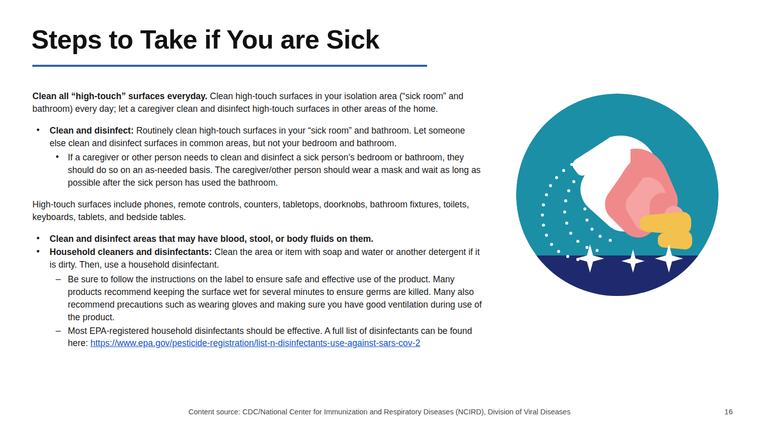Steps to Take if You are Sick
Clean all “high-touch” surfaces everyday. Clean high-touch surfaces in your isolation area (“sick room” and bathroom) every day; let a caregiver clean and disinfect high-touch surfaces in other areas of the home.
Clean and disinfect: Routinely clean high-touch surfaces in your “sick room” and bathroom. Let someone else clean and disinfect surfaces in common areas, but not your bedroom and bathroom.
If a caregiver or other person needs to clean and disinfect a sick person’s bedroom or bathroom, they should do so on an as-needed basis. The caregiver/other person should wear a mask and wait as long as possible after the sick person has used the bathroom.
High-touch surfaces include phones, remote controls, counters, tabletops, doorknobs, bathroom fixtures, toilets, keyboards, tablets, and bedside tables.
Clean and disinfect areas that may have blood, stool, or body fluids on them.
Household cleaners and disinfectants: Clean the area or item with soap and water or another detergent if it is dirty. Then, use a household disinfectant.
Be sure to follow the instructions on the label to ensure safe and effective use of the product. Many products recommend keeping the surface wet for several minutes to ensure germs are killed. Many also recommend precautions such as wearing gloves and making sure you have good ventilation during use of the product.
Most EPA-registered household disinfectants should be effective. A full list of disinfectants can be found here: https://www.epa.gov/pesticide-registration/list-n-disinfectants-use-against-sars-cov-2
Content source: CDC/National Center for Immunization and Respiratory Diseases (NCIRD), Division of Viral Diseases
16